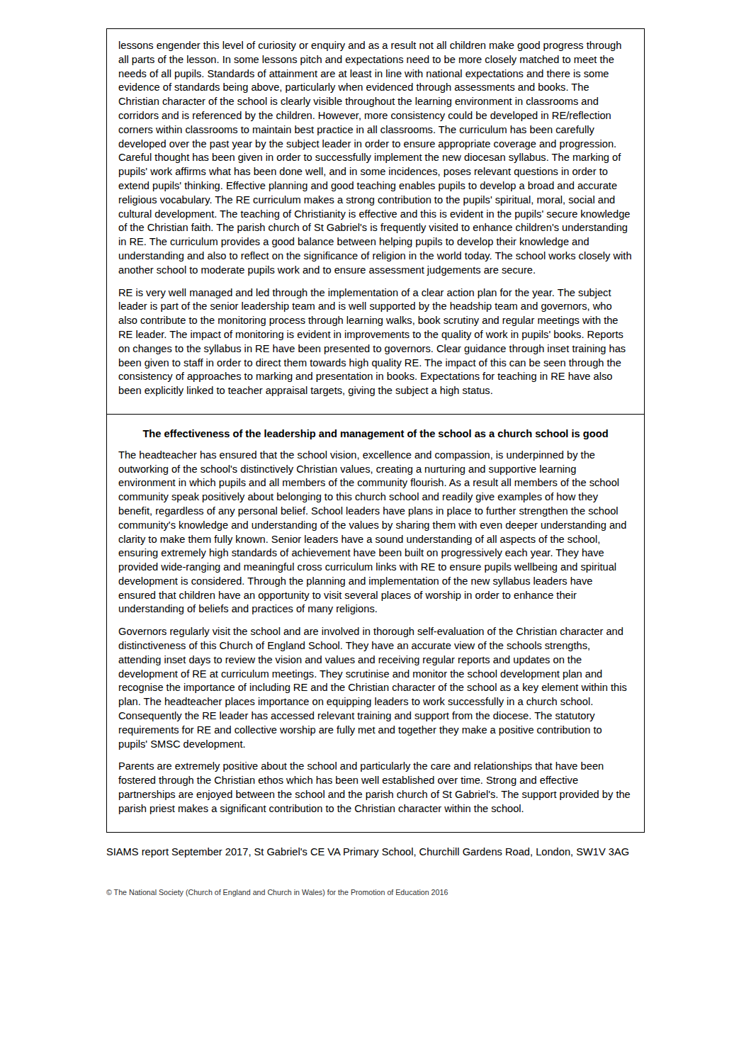lessons engender this level of curiosity or enquiry and as a result not all children make good progress through all parts of the lesson. In some lessons pitch and expectations need to be more closely matched to meet the needs of all pupils. Standards of attainment are at least in line with national expectations and there is some evidence of standards being above, particularly when evidenced through assessments and books. The Christian character of the school is clearly visible throughout the learning environment in classrooms and corridors and is referenced by the children. However, more consistency could be developed in RE/reflection corners within classrooms to maintain best practice in all classrooms. The curriculum has been carefully developed over the past year by the subject leader in order to ensure appropriate coverage and progression. Careful thought has been given in order to successfully implement the new diocesan syllabus. The marking of pupils' work affirms what has been done well, and in some incidences, poses relevant questions in order to extend pupils' thinking. Effective planning and good teaching enables pupils to develop a broad and accurate religious vocabulary. The RE curriculum makes a strong contribution to the pupils' spiritual, moral, social and cultural development. The teaching of Christianity is effective and this is evident in the pupils' secure knowledge of the Christian faith. The parish church of St Gabriel's is frequently visited to enhance children's understanding in RE. The curriculum provides a good balance between helping pupils to develop their knowledge and understanding and also to reflect on the significance of religion in the world today. The school works closely with another school to moderate pupils work and to ensure assessment judgements are secure.
RE is very well managed and led through the implementation of a clear action plan for the year. The subject leader is part of the senior leadership team and is well supported by the headship team and governors, who also contribute to the monitoring process through learning walks, book scrutiny and regular meetings with the RE leader. The impact of monitoring is evident in improvements to the quality of work in pupils' books. Reports on changes to the syllabus in RE have been presented to governors. Clear guidance through inset training has been given to staff in order to direct them towards high quality RE. The impact of this can be seen through the consistency of approaches to marking and presentation in books. Expectations for teaching in RE have also been explicitly linked to teacher appraisal targets, giving the subject a high status.
The effectiveness of the leadership and management of the school as a church school is good
The headteacher has ensured that the school vision, excellence and compassion, is underpinned by the outworking of the school's distinctively Christian values, creating a nurturing and supportive learning environment in which pupils and all members of the community flourish. As a result all members of the school community speak positively about belonging to this church school and readily give examples of how they benefit, regardless of any personal belief. School leaders have plans in place to further strengthen the school community's knowledge and understanding of the values by sharing them with even deeper understanding and clarity to make them fully known. Senior leaders have a sound understanding of all aspects of the school, ensuring extremely high standards of achievement have been built on progressively each year. They have provided wide-ranging and meaningful cross curriculum links with RE to ensure pupils wellbeing and spiritual development is considered. Through the planning and implementation of the new syllabus leaders have ensured that children have an opportunity to visit several places of worship in order to enhance their understanding of beliefs and practices of many religions.
Governors regularly visit the school and are involved in thorough self-evaluation of the Christian character and distinctiveness of this Church of England School. They have an accurate view of the schools strengths, attending inset days to review the vision and values and receiving regular reports and updates on the development of RE at curriculum meetings. They scrutinise and monitor the school development plan and recognise the importance of including RE and the Christian character of the school as a key element within this plan. The headteacher places importance on equipping leaders to work successfully in a church school. Consequently the RE leader has accessed relevant training and support from the diocese. The statutory requirements for RE and collective worship are fully met and together they make a positive contribution to pupils' SMSC development.
Parents are extremely positive about the school and particularly the care and relationships that have been fostered through the Christian ethos which has been well established over time. Strong and effective partnerships are enjoyed between the school and the parish church of St Gabriel's. The support provided by the parish priest makes a significant contribution to the Christian character within the school.
SIAMS report September 2017, St Gabriel's CE VA Primary School, Churchill Gardens Road, London, SW1V 3AG
© The National Society (Church of England and Church in Wales) for the Promotion of Education 2016